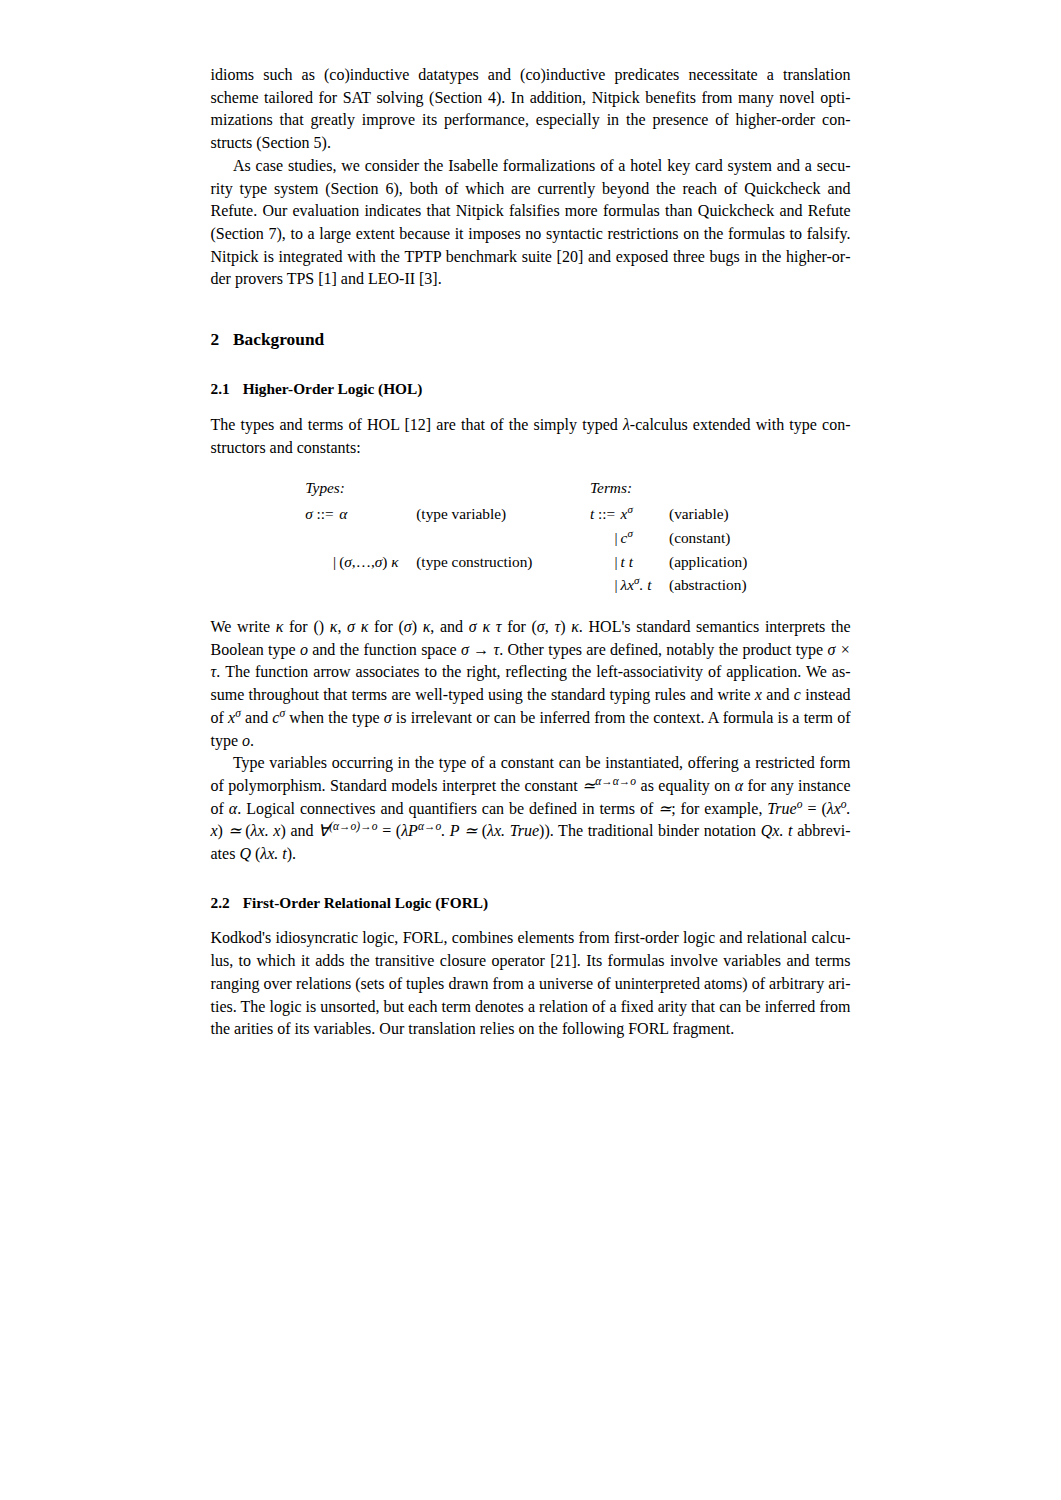idioms such as (co)inductive datatypes and (co)inductive predicates necessitate a translation scheme tailored for SAT solving (Section 4). In addition, Nitpick benefits from many novel optimizations that greatly improve its performance, especially in the presence of higher-order constructs (Section 5).
As case studies, we consider the Isabelle formalizations of a hotel key card system and a security type system (Section 6), both of which are currently beyond the reach of Quickcheck and Refute. Our evaluation indicates that Nitpick falsifies more formulas than Quickcheck and Refute (Section 7), to a large extent because it imposes no syntactic restrictions on the formulas to falsify. Nitpick is integrated with the TPTP benchmark suite [20] and exposed three bugs in the higher-order provers TPS [1] and LEO-II [3].
2 Background
2.1 Higher-Order Logic (HOL)
The types and terms of HOL [12] are that of the simply typed λ-calculus extended with type constructors and constants:
Types:
| σ ::= | α | (type variable) |
| / | ( σ ,…, σ ) κ | (type construction) |
Terms:
| t ::= | x σ | (variable) |
| / | c σ | (constant) |
| / | t t | (application) |
| / | λx σ . t | (abstraction) |
We write κ for () κ, σ κ for (σ) κ, and σ κ τ for (σ, τ) κ. HOL's standard semantics interprets the Boolean type o and the function space σ → τ. Other types are defined, notably the product type σ × τ. The function arrow associates to the right, reflecting the left-associativity of application. We assume throughout that terms are well-typed using the standard typing rules and write x and c instead of xσ and cσ when the type σ is irrelevant or can be inferred from the context. A formula is a term of type o.
Type variables occurring in the type of a constant can be instantiated, offering a restricted form of polymorphism. Standard models interpret the constant ≃α→α→o as equality on α for any instance of α. Logical connectives and quantifiers can be defined in terms of ≃; for example, Trueo = (λxo. x) ≃ (λx. x) and ∀(α→o)→o = (λPα→o. P ≃ (λx. True)). The traditional binder notation Qx. t abbreviates Q (λx. t).
2.2 First-Order Relational Logic (FORL)
Kodkod's idiosyncratic logic, FORL, combines elements from first-order logic and relational calculus, to which it adds the transitive closure operator [21]. Its formulas involve variables and terms ranging over relations (sets of tuples drawn from a universe of uninterpreted atoms) of arbitrary arities. The logic is unsorted, but each term denotes a relation of a fixed arity that can be inferred from the arities of its variables. Our translation relies on the following FORL fragment.